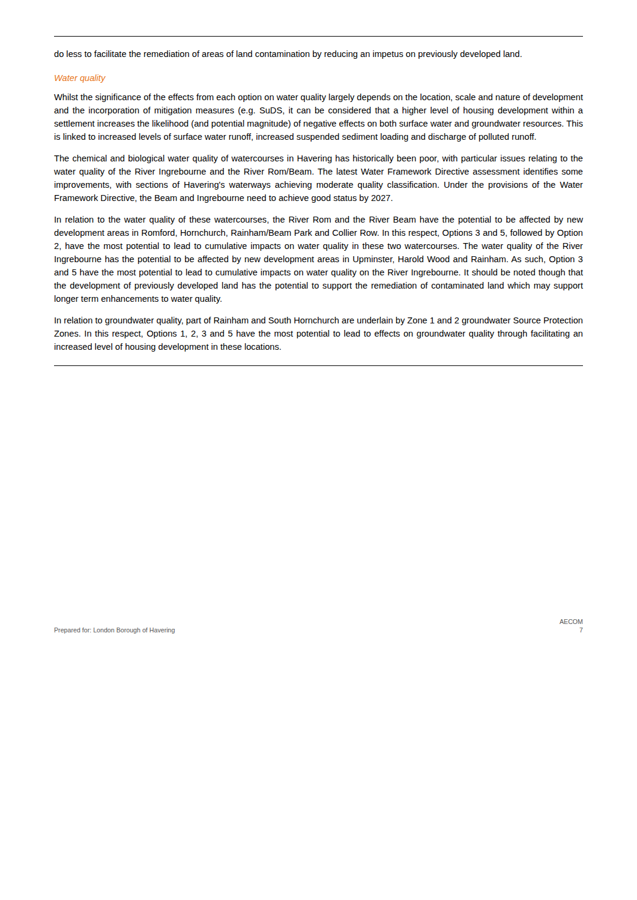do less to facilitate the remediation of areas of land contamination by reducing an impetus on previously developed land.
Water quality
Whilst the significance of the effects from each option on water quality largely depends on the location, scale and nature of development and the incorporation of mitigation measures (e.g. SuDS, it can be considered that a higher level of housing development within a settlement increases the likelihood (and potential magnitude) of negative effects on both surface water and groundwater resources. This is linked to increased levels of surface water runoff, increased suspended sediment loading and discharge of polluted runoff.
The chemical and biological water quality of watercourses in Havering has historically been poor, with particular issues relating to the water quality of the River Ingrebourne and the River Rom/Beam. The latest Water Framework Directive assessment identifies some improvements, with sections of Havering's waterways achieving moderate quality classification. Under the provisions of the Water Framework Directive, the Beam and Ingrebourne need to achieve good status by 2027.
In relation to the water quality of these watercourses, the River Rom and the River Beam have the potential to be affected by new development areas in Romford, Hornchurch, Rainham/Beam Park and Collier Row. In this respect, Options 3 and 5, followed by Option 2, have the most potential to lead to cumulative impacts on water quality in these two watercourses. The water quality of the River Ingrebourne has the potential to be affected by new development areas in Upminster, Harold Wood and Rainham. As such, Option 3 and 5 have the most potential to lead to cumulative impacts on water quality on the River Ingrebourne. It should be noted though that the development of previously developed land has the potential to support the remediation of contaminated land which may support longer term enhancements to water quality.
In relation to groundwater quality, part of Rainham and South Hornchurch are underlain by Zone 1 and 2 groundwater Source Protection Zones. In this respect, Options 1, 2, 3 and 5 have the most potential to lead to effects on groundwater quality through facilitating an increased level of housing development in these locations.
Prepared for: London Borough of Havering
AECOM
7